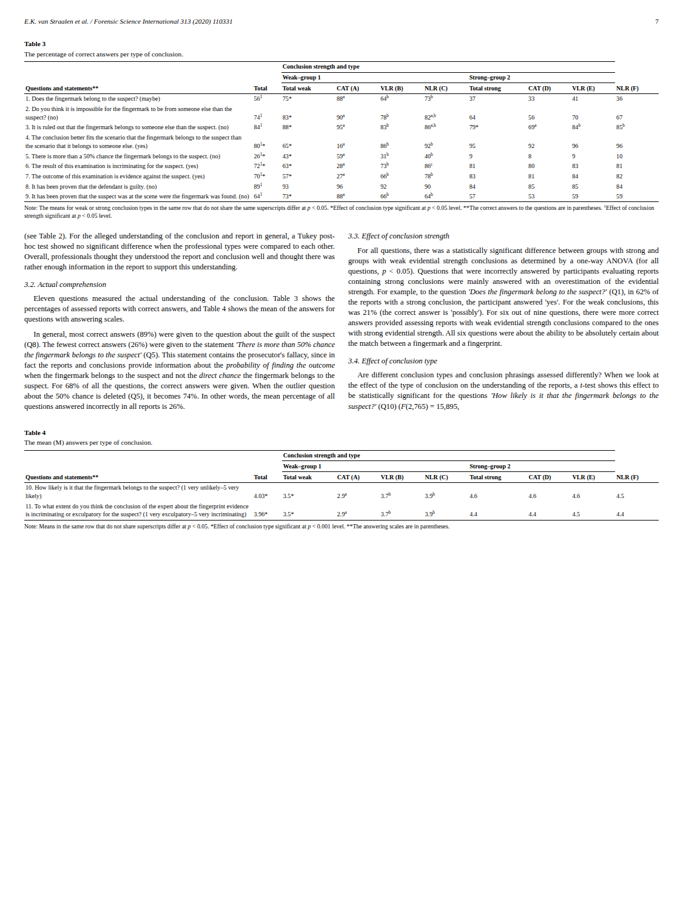E.K. van Straalen et al. / Forensic Science International 313 (2020) 110331 7
Table 3
The percentage of correct answers per type of conclusion.
| Questions and statements** | Total | Conclusion strength and type |
| --- | --- | --- |
| Weak–group 1 | Strong–group 2 |
| Total weak | CAT (A) | VLR (B) | NLR (C) | Total strong | CAT (D) | VLR (E) | NLR (F) |
| 1. Does the fingermark belong to the suspect? (maybe) | 56 1 | 75* | 88 a | 64 b | 73 b | 37 | 33 | 41 | 36 |
| 2. Do you think it is impossible for the fingermark to be from someone else than the suspect? (no) | 74 1 | 83* | 90 a | 78 b | 82 a,b | 64 | 56 | 70 | 67 |
| 3. It is ruled out that the fingermark belongs to someone else than the suspect. (no) | 84 1 | 88* | 95 a | 83 b | 86 a,b | 79* | 69 a | 84 b | 85 b |
| 4. The conclusion better fits the scenario that the fingermark belongs to the suspect than the scenario that it belongs to someone else. (yes) | 80 1 * | 65* | 16 a | 86 b | 92 b | 95 | 92 | 96 | 96 |
| 5. There is more than a 50% chance the fingermark belongs to the suspect. (no) | 26 1 * | 43* | 59 a | 31 b | 40 b | 9 | 8 | 9 | 10 |
| 6. The result of this examination is incriminating for the suspect. (yes) | 72 1 * | 63* | 28 a | 73 b | 86 c | 81 | 80 | 83 | 81 |
| 7. The outcome of this examination is evidence against the suspect. (yes) | 70 1 * | 57* | 27 a | 66 b | 78 b | 83 | 81 | 84 | 82 |
| 8. It has been proven that the defendant is guilty. (no) | 89 1 | 93 | 96 | 92 | 90 | 84 | 85 | 85 | 84 |
| 9. It has been proven that the suspect was at the scene were the fingermark was found. (no) | 64 1 | 73* | 88 a | 66 b | 64 b | 57 | 53 | 59 | 59 |
Note: The means for weak or strong conclusion types in the same row that do not share the same superscripts differ at p < 0.05. *Effect of conclusion type significant at p < 0.05 level. **The correct answers to the questions are in parentheses. 1Effect of conclusion strength significant at p < 0.05 level.
(see Table 2). For the alleged understanding of the conclusion and report in general, a Tukey post-hoc test showed no significant difference when the professional types were compared to each other. Overall, professionals thought they understood the report and conclusion well and thought there was rather enough information in the report to support this understanding.
3.2. Actual comprehension
Eleven questions measured the actual understanding of the conclusion. Table 3 shows the percentages of assessed reports with correct answers, and Table 4 shows the mean of the answers for questions with answering scales.
In general, most correct answers (89%) were given to the question about the guilt of the suspect (Q8). The fewest correct answers (26%) were given to the statement 'There is more than 50% chance the fingermark belongs to the suspect' (Q5). This statement contains the prosecutor's fallacy, since in fact the reports and conclusions provide information about the probability of finding the outcome when the fingermark belongs to the suspect and not the direct chance the fingermark belongs to the suspect. For 68% of all the questions, the correct answers were given. When the outlier question about the 50% chance is deleted (Q5), it becomes 74%. In other words, the mean percentage of all questions answered incorrectly in all reports is 26%.
3.3. Effect of conclusion strength
For all questions, there was a statistically significant difference between groups with strong and groups with weak evidential strength conclusions as determined by a one-way ANOVA (for all questions, p < 0.05). Questions that were incorrectly answered by participants evaluating reports containing strong conclusions were mainly answered with an overestimation of the evidential strength. For example, to the question 'Does the fingermark belong to the suspect?' (Q1), in 62% of the reports with a strong conclusion, the participant answered 'yes'. For the weak conclusions, this was 21% (the correct answer is 'possibly'). For six out of nine questions, there were more correct answers provided assessing reports with weak evidential strength conclusions compared to the ones with strong evidential strength. All six questions were about the ability to be absolutely certain about the match between a fingermark and a fingerprint.
3.4. Effect of conclusion type
Are different conclusion types and conclusion phrasings assessed differently? When we look at the effect of the type of conclusion on the understanding of the reports, a t-test shows this effect to be statistically significant for the questions 'How likely is it that the fingermark belongs to the suspect?' (Q10) (F(2,765) = 15,895,
Table 4
The mean (M) answers per type of conclusion.
| Questions and statements** | Total | Conclusion strength and type |
| --- | --- | --- |
| Weak–group 1 | Strong–group 2 |
| Total weak | CAT (A) | VLR (B) | NLR (C) | Total strong | CAT (D) | VLR (E) | NLR (F) |
| 10. How likely is it that the fingermark belongs to the suspect? (1 very unlikely–5 very likely) | 4.03* | 3.5* | 2.9 a | 3.7 b | 3.9 b | 4.6 | 4.6 | 4.6 | 4.5 |
| 11. To what extent do you think the conclusion of the expert about the fingerprint evidence is incriminating or exculpatory for the suspect? (1 very exculpatory–5 very incriminating) | 3.96* | 3.5* | 2.9 a | 3.7 b | 3.9 b | 4.4 | 4.4 | 4.5 | 4.4 |
Note: Means in the same row that do not share superscripts differ at p < 0.05. *Effect of conclusion type significant at p < 0.001 level. **The answering scales are in parentheses.